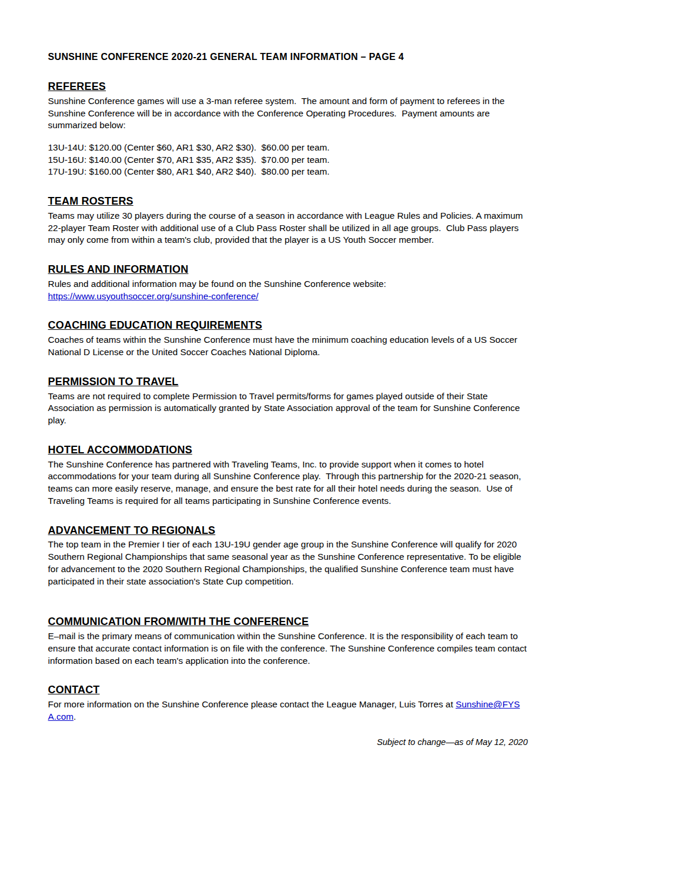SUNSHINE CONFERENCE 2020-21 GENERAL TEAM INFORMATION – PAGE 4
REFEREES
Sunshine Conference games will use a 3-man referee system. The amount and form of payment to referees in the Sunshine Conference will be in accordance with the Conference Operating Procedures. Payment amounts are summarized below:
13U-14U: $120.00 (Center $60, AR1 $30, AR2 $30). $60.00 per team.
15U-16U: $140.00 (Center $70, AR1 $35, AR2 $35). $70.00 per team.
17U-19U: $160.00 (Center $80, AR1 $40, AR2 $40). $80.00 per team.
TEAM ROSTERS
Teams may utilize 30 players during the course of a season in accordance with League Rules and Policies. A maximum 22-player Team Roster with additional use of a Club Pass Roster shall be utilized in all age groups. Club Pass players may only come from within a team's club, provided that the player is a US Youth Soccer member.
RULES AND INFORMATION
Rules and additional information may be found on the Sunshine Conference website:
https://www.usyouthsoccer.org/sunshine-conference/
COACHING EDUCATION REQUIREMENTS
Coaches of teams within the Sunshine Conference must have the minimum coaching education levels of a US Soccer National D License or the United Soccer Coaches National Diploma.
PERMISSION TO TRAVEL
Teams are not required to complete Permission to Travel permits/forms for games played outside of their State Association as permission is automatically granted by State Association approval of the team for Sunshine Conference play.
HOTEL ACCOMMODATIONS
The Sunshine Conference has partnered with Traveling Teams, Inc. to provide support when it comes to hotel accommodations for your team during all Sunshine Conference play. Through this partnership for the 2020-21 season, teams can more easily reserve, manage, and ensure the best rate for all their hotel needs during the season. Use of Traveling Teams is required for all teams participating in Sunshine Conference events.
ADVANCEMENT TO REGIONALS
The top team in the Premier I tier of each 13U-19U gender age group in the Sunshine Conference will qualify for 2020 Southern Regional Championships that same seasonal year as the Sunshine Conference representative. To be eligible for advancement to the 2020 Southern Regional Championships, the qualified Sunshine Conference team must have participated in their state association's State Cup competition.
COMMUNICATION FROM/WITH THE CONFERENCE
E–mail is the primary means of communication within the Sunshine Conference. It is the responsibility of each team to ensure that accurate contact information is on file with the conference. The Sunshine Conference compiles team contact information based on each team's application into the conference.
CONTACT
For more information on the Sunshine Conference please contact the League Manager, Luis Torres at Sunshine@FYSA.com.
Subject to change—as of May 12, 2020